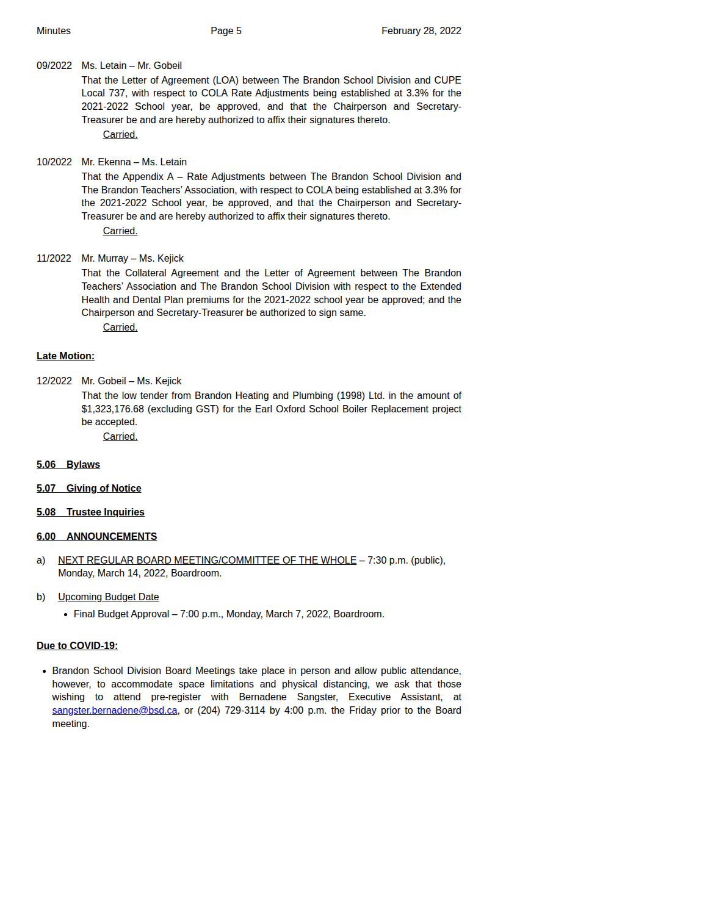Minutes
Page 5
February 28, 2022
09/2022
Ms. Letain – Mr. Gobeil
That the Letter of Agreement (LOA) between The Brandon School Division and CUPE Local 737, with respect to COLA Rate Adjustments being established at 3.3% for the 2021-2022 School year, be approved, and that the Chairperson and Secretary-Treasurer be and are hereby authorized to affix their signatures thereto.
Carried.
10/2022
Mr. Ekenna – Ms. Letain
That the Appendix A – Rate Adjustments between The Brandon School Division and The Brandon Teachers’ Association, with respect to COLA being established at 3.3% for the 2021-2022 School year, be approved, and that the Chairperson and Secretary-Treasurer be and are hereby authorized to affix their signatures thereto.
Carried.
11/2022
Mr. Murray – Ms. Kejick
That the Collateral Agreement and the Letter of Agreement between The Brandon Teachers’ Association and The Brandon School Division with respect to the Extended Health and Dental Plan premiums for the 2021-2022 school year be approved; and the Chairperson and Secretary-Treasurer be authorized to sign same.
Carried.
Late Motion:
12/2022
Mr. Gobeil – Ms. Kejick
That the low tender from Brandon Heating and Plumbing (1998) Ltd. in the amount of $1,323,176.68 (excluding GST) for the Earl Oxford School Boiler Replacement project be accepted.
Carried.
5.06 Bylaws
5.07 Giving of Notice
5.08 Trustee Inquiries
6.00 ANNOUNCEMENTS
a)
NEXT REGULAR BOARD MEETING/COMMITTEE OF THE WHOLE – 7:30 p.m. (public), Monday, March 14, 2022, Boardroom.
b)
Upcoming Budget Date
Final Budget Approval – 7:00 p.m., Monday, March 7, 2022, Boardroom.
Due to COVID-19:
Brandon School Division Board Meetings take place in person and allow public attendance, however, to accommodate space limitations and physical distancing, we ask that those wishing to attend pre-register with Bernadene Sangster, Executive Assistant, at sangster.bernadene@bsd.ca, or (204) 729-3114 by 4:00 p.m. the Friday prior to the Board meeting.